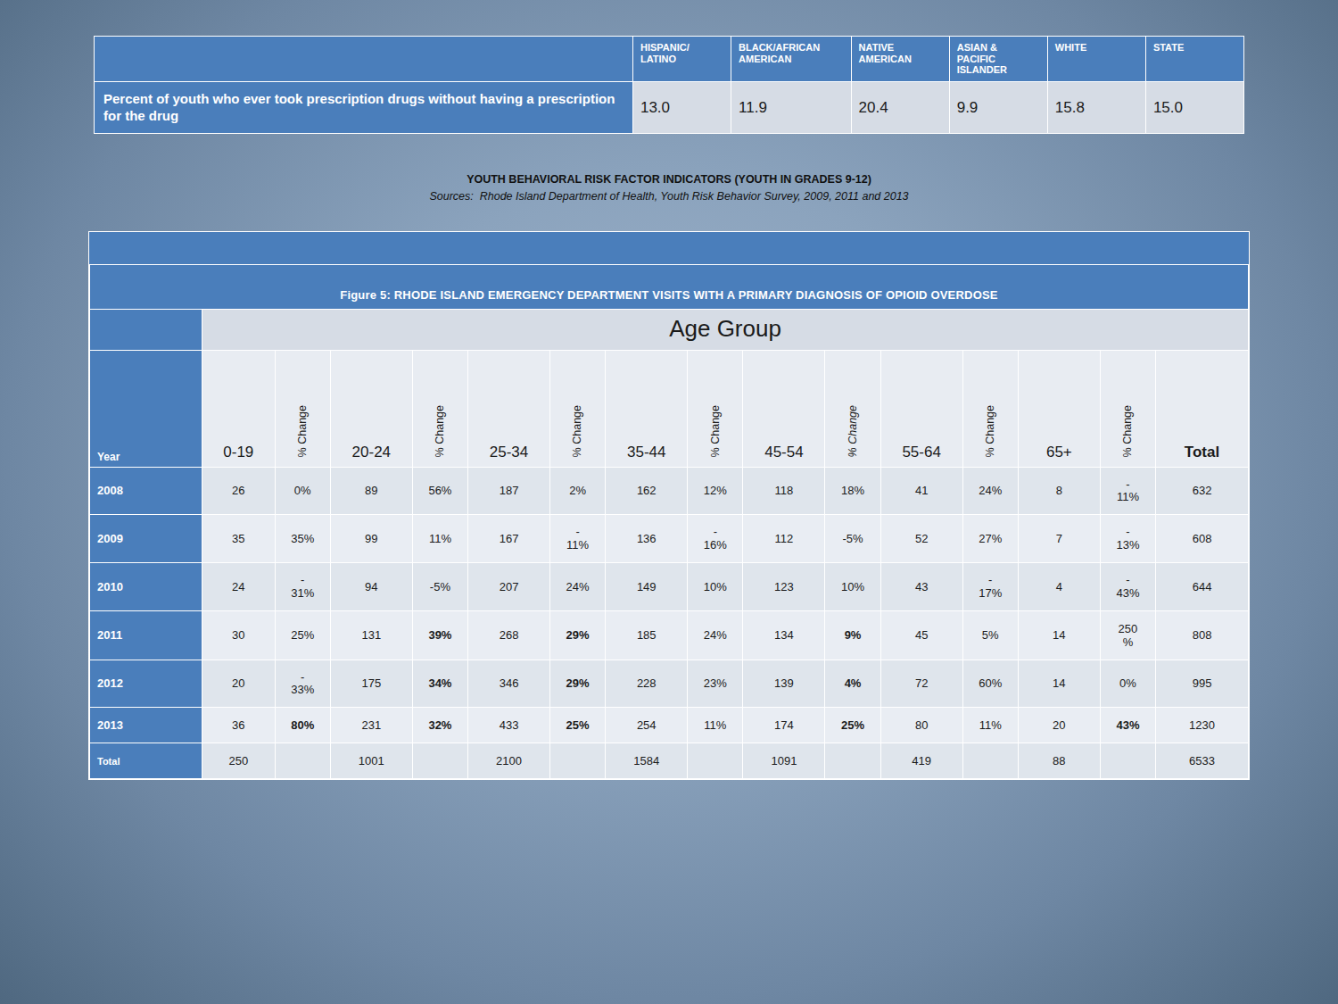| | Hispanic/ Latino | Black/African American | Native American | Asian & Pacific Islander | White | State |
| --- | --- | --- | --- | --- | --- | --- |
| Percent of youth who ever took prescription drugs without having a prescription for the drug | 13.0 | 11.9 | 20.4 | 9.9 | 15.8 | 15.0 |
YOUTH BEHAVIORAL RISK FACTOR INDICATORS (YOUTH IN GRADES 9-12)
Sources: Rhode Island Department of Health, Youth Risk Behavior Survey, 2009, 2011 and 2013
| Figure 5: RHODE ISLAND EMERGENCY DEPARTMENT VISITS WITH A PRIMARY DIAGNOSIS OF OPIOID OVERDOSE |
| | Age Group |
| Year | 0-19 | % Change | 20-24 | % Change | 25-34 | % Change | 35-44 | % Change | 45-54 | % Change | 55-64 | % Change | 65+ | % Change | Total |
| 2008 | 26 | 0% | 89 | 56% | 187 | 2% | 162 | 12% | 118 | 18% | 41 | 24% | 8 | - 11% | 632 |
| 2009 | 35 | 35% | 99 | 11% | 167 | - 11% | 136 | - 16% | 112 | -5% | 52 | 27% | 7 | - 13% | 608 |
| 2010 | 24 | - 31% | 94 | -5% | 207 | 24% | 149 | 10% | 123 | 10% | 43 | - 17% | 4 | - 43% | 644 |
| 2011 | 30 | 25% | 131 | 39% | 268 | 29% | 185 | 24% | 134 | 9% | 45 | 5% | 14 | 250 % | 808 |
| 2012 | 20 | - 33% | 175 | 34% | 346 | 29% | 228 | 23% | 139 | 4% | 72 | 60% | 14 | 0% | 995 |
| 2013 | 36 | 80% | 231 | 32% | 433 | 25% | 254 | 11% | 174 | 25% | 80 | 11% | 20 | 43% | 1230 |
| Total | 250 | | 1001 | | 2100 | | 1584 | | 1091 | | 419 | | 88 | | 6533 |